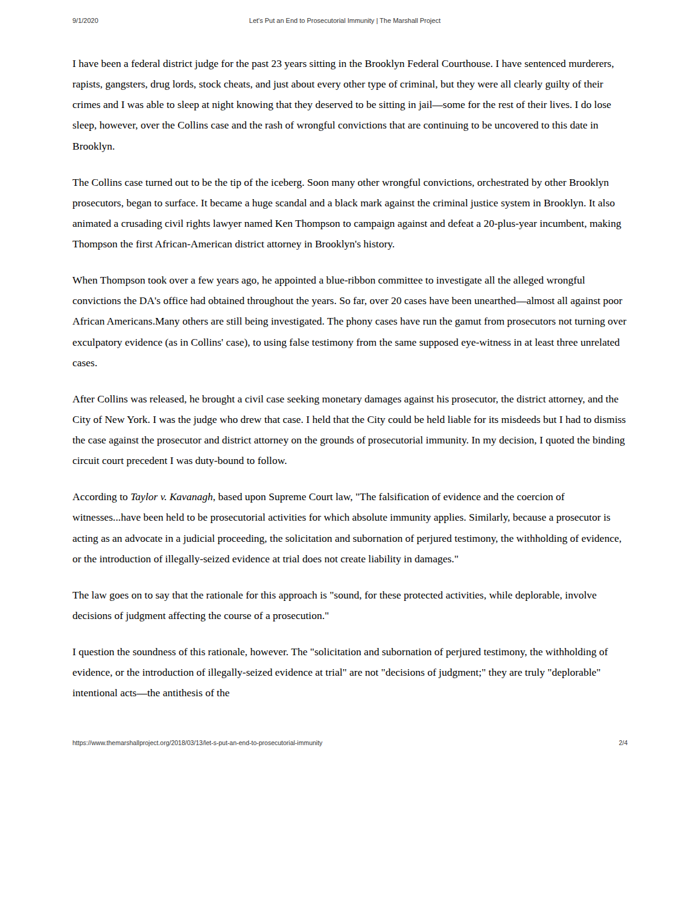9/1/2020
Let's Put an End to Prosecutorial Immunity | The Marshall Project
I have been a federal district judge for the past 23 years sitting in the Brooklyn Federal Courthouse. I have sentenced murderers, rapists, gangsters, drug lords, stock cheats, and just about every other type of criminal, but they were all clearly guilty of their crimes and I was able to sleep at night knowing that they deserved to be sitting in jail—some for the rest of their lives. I do lose sleep, however, over the Collins case and the rash of wrongful convictions that are continuing to be uncovered to this date in Brooklyn.
The Collins case turned out to be the tip of the iceberg. Soon many other wrongful convictions, orchestrated by other Brooklyn prosecutors, began to surface. It became a huge scandal and a black mark against the criminal justice system in Brooklyn. It also animated a crusading civil rights lawyer named Ken Thompson to campaign against and defeat a 20-plus-year incumbent, making Thompson the first African-American district attorney in Brooklyn's history.
When Thompson took over a few years ago, he appointed a blue-ribbon committee to investigate all the alleged wrongful convictions the DA's office had obtained throughout the years. So far, over 20 cases have been unearthed—almost all against poor African Americans.Many others are still being investigated. The phony cases have run the gamut from prosecutors not turning over exculpatory evidence (as in Collins' case), to using false testimony from the same supposed eye-witness in at least three unrelated cases.
After Collins was released, he brought a civil case seeking monetary damages against his prosecutor, the district attorney, and the City of New York. I was the judge who drew that case. I held that the City could be held liable for its misdeeds but I had to dismiss the case against the prosecutor and district attorney on the grounds of prosecutorial immunity. In my decision, I quoted the binding circuit court precedent I was duty-bound to follow.
According to Taylor v. Kavanagh, based upon Supreme Court law, "The falsification of evidence and the coercion of witnesses...have been held to be prosecutorial activities for which absolute immunity applies. Similarly, because a prosecutor is acting as an advocate in a judicial proceeding, the solicitation and subornation of perjured testimony, the withholding of evidence, or the introduction of illegally-seized evidence at trial does not create liability in damages."
The law goes on to say that the rationale for this approach is "sound, for these protected activities, while deplorable, involve decisions of judgment affecting the course of a prosecution."
I question the soundness of this rationale, however. The "solicitation and subornation of perjured testimony, the withholding of evidence, or the introduction of illegally-seized evidence at trial" are not "decisions of judgment;" they are truly "deplorable" intentional acts—the antithesis of the
https://www.themarshallproject.org/2018/03/13/let-s-put-an-end-to-prosecutorial-immunity
2/4